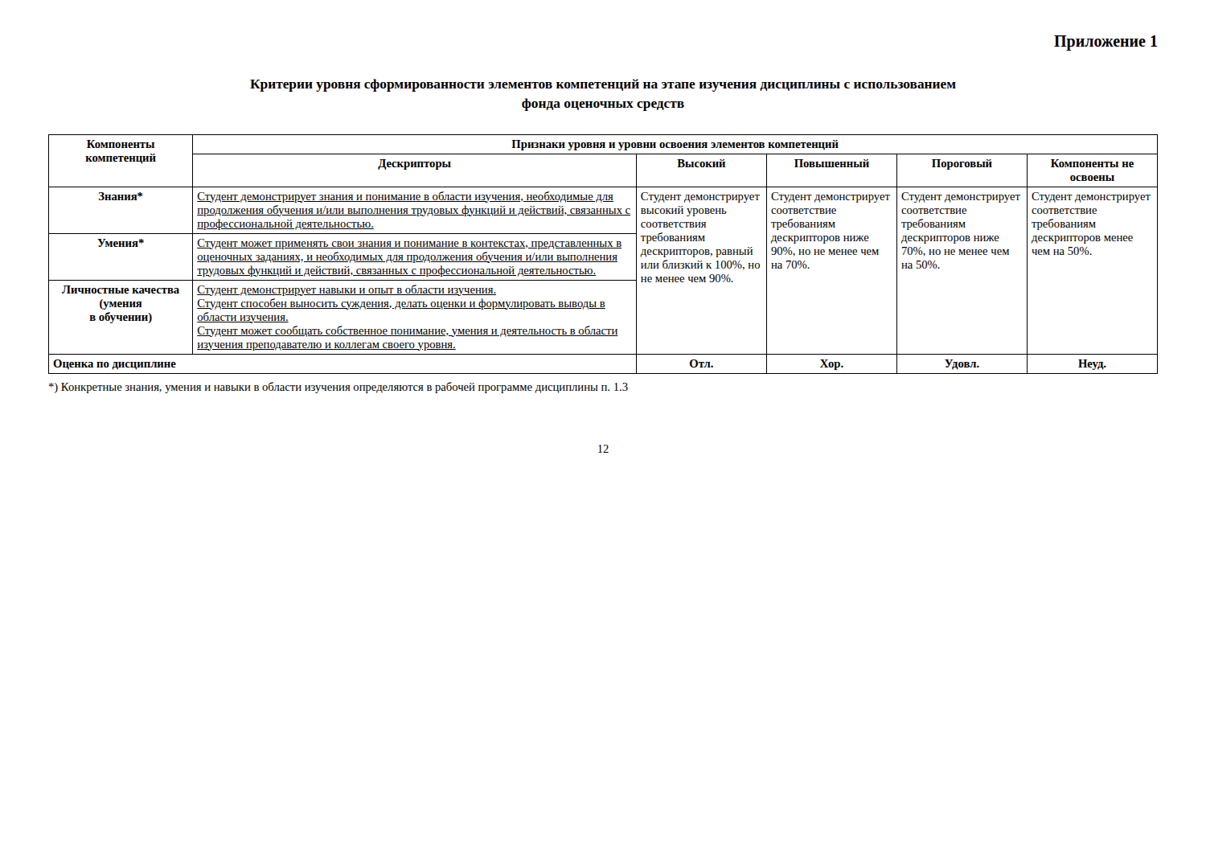Приложение 1
Критерии уровня сформированности элементов компетенций на этапе изучения дисциплины с использованием
фонда оценочных средств
| Компоненты компетенций | Признаки уровня и уровни освоения элементов компетенций |
| --- | --- |
| Дескрипторы | Высокий | Повышенный | Пороговый | Компоненты не освоены |
| Знания* | Студент демонстрирует знания и понимание в области изучения, необходимые для продолжения обучения и/или выполнения трудовых функций и действий, связанных с профессиональной деятельностью. | Студент демонстрирует высокий уровень соответствия требованиям дескрипторов, равный или близкий к 100%, но не менее чем 90%. | Студент демонстрирует соответствие требованиям дескрипторов ниже 90%, но не менее чем на 70%. | Студент демонстрирует соответствие требованиям дескрипторов ниже 70%, но не менее чем на 50%. | Студент демонстрирует соответствие требованиям дескрипторов менее чем на 50%. |
| Умения* | Студент может применять свои знания и понимание в контекстах, представленных в оценочных заданиях, и необходимых для продолжения обучения и/или выполнения трудовых функций и действий, связанных с профессиональной деятельностью. |
| Личностные качества (умения в обучении) | Студент демонстрирует навыки и опыт в области изучения. Студент способен выносить суждения, делать оценки и формулировать выводы в области изучения. Студент может сообщать собственное понимание, умения и деятельность в области изучения преподавателю и коллегам своего уровня. |
| Оценка по дисциплине | Отл. | Хор. | Удовл. | Неуд. |
*) Конкретные знания, умения и навыки в области изучения определяются в рабочей программе дисциплины п. 1.3
12